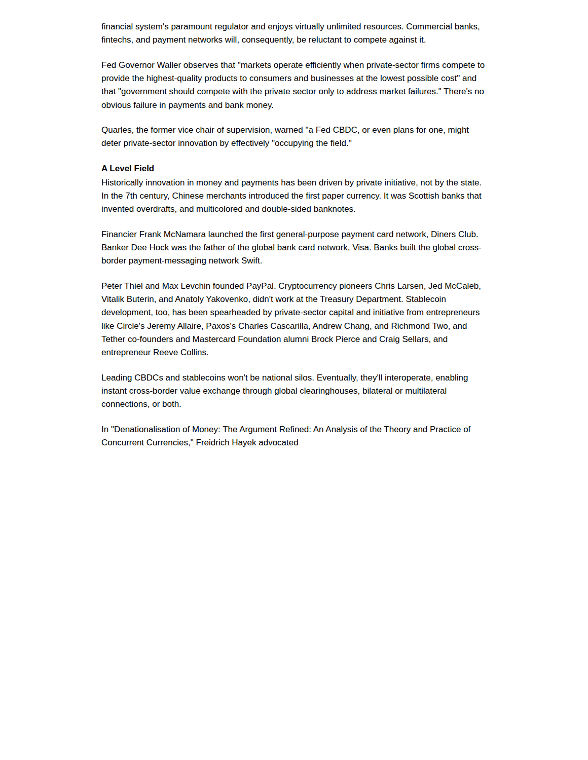financial system's paramount regulator and enjoys virtually unlimited resources. Commercial banks, fintechs, and payment networks will, consequently, be reluctant to compete against it.
Fed Governor Waller observes that "markets operate efficiently when private-sector firms compete to provide the highest-quality products to consumers and businesses at the lowest possible cost" and that "government should compete with the private sector only to address market failures." There's no obvious failure in payments and bank money.
Quarles, the former vice chair of supervision, warned "a Fed CBDC, or even plans for one, might deter private-sector innovation by effectively "occupying the field."
A Level Field
Historically innovation in money and payments has been driven by private initiative, not by the state. In the 7th century, Chinese merchants introduced the first paper currency. It was Scottish banks that invented overdrafts, and multicolored and double-sided banknotes.
Financier Frank McNamara launched the first general-purpose payment card network, Diners Club. Banker Dee Hock was the father of the global bank card network, Visa. Banks built the global cross-border payment-messaging network Swift.
Peter Thiel and Max Levchin founded PayPal. Cryptocurrency pioneers Chris Larsen, Jed McCaleb, Vitalik Buterin, and Anatoly Yakovenko, didn't work at the Treasury Department. Stablecoin development, too, has been spearheaded by private-sector capital and initiative from entrepreneurs like Circle's Jeremy Allaire, Paxos's Charles Cascarilla, Andrew Chang, and Richmond Two, and Tether co-founders and Mastercard Foundation alumni Brock Pierce and Craig Sellars, and entrepreneur Reeve Collins.
Leading CBDCs and stablecoins won't be national silos. Eventually, they'll interoperate, enabling instant cross-border value exchange through global clearinghouses, bilateral or multilateral connections, or both.
In "Denationalisation of Money: The Argument Refined: An Analysis of the Theory and Practice of Concurrent Currencies," Freidrich Hayek advocated